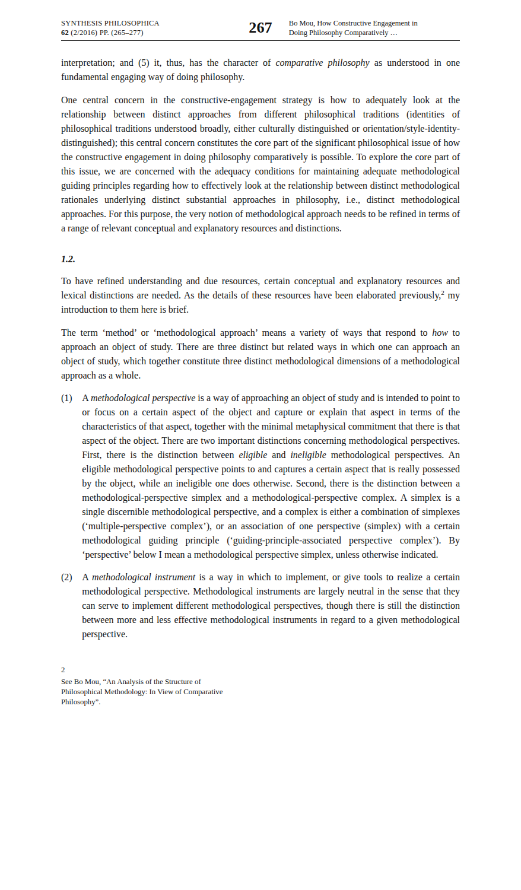Synthesis Philosophica
62 (2/2016) pp. (265–277)
267
Bo Mou, How Constructive Engagement in
Doing Philosophy Comparatively …
interpretation; and (5) it, thus, has the character of comparative philosophy as understood in one fundamental engaging way of doing philosophy.
One central concern in the constructive-engagement strategy is how to adequately look at the relationship between distinct approaches from different philosophical traditions (identities of philosophical traditions understood broadly, either culturally distinguished or orientation/style-identity-distinguished); this central concern constitutes the core part of the significant philosophical issue of how the constructive engagement in doing philosophy comparatively is possible. To explore the core part of this issue, we are concerned with the adequacy conditions for maintaining adequate methodological guiding principles regarding how to effectively look at the relationship between distinct methodological rationales underlying distinct substantial approaches in philosophy, i.e., distinct methodological approaches. For this purpose, the very notion of methodological approach needs to be refined in terms of a range of relevant conceptual and explanatory resources and distinctions.
1.2.
To have refined understanding and due resources, certain conceptual and explanatory resources and lexical distinctions are needed. As the details of these resources have been elaborated previously,2 my introduction to them here is brief.
The term ‘method’ or ‘methodological approach’ means a variety of ways that respond to how to approach an object of study. There are three distinct but related ways in which one can approach an object of study, which together constitute three distinct methodological dimensions of a methodological approach as a whole.
(1) A methodological perspective is a way of approaching an object of study and is intended to point to or focus on a certain aspect of the object and capture or explain that aspect in terms of the characteristics of that aspect, together with the minimal metaphysical commitment that there is that aspect of the object. There are two important distinctions concerning methodological perspectives. First, there is the distinction between eligible and ineligible methodological perspectives. An eligible methodological perspective points to and captures a certain aspect that is really possessed by the object, while an ineligible one does otherwise. Second, there is the distinction between a methodological-perspective simplex and a methodological-perspective complex. A simplex is a single discernible methodological perspective, and a complex is either a combination of simplexes (‘multiple-perspective complex’), or an association of one perspective (simplex) with a certain methodological guiding principle (‘guiding-principle-associated perspective complex’). By ‘perspective’ below I mean a methodological perspective simplex, unless otherwise indicated.
(2) A methodological instrument is a way in which to implement, or give tools to realize a certain methodological perspective. Methodological instruments are largely neutral in the sense that they can serve to implement different methodological perspectives, though there is still the distinction between more and less effective methodological instruments in regard to a given methodological perspective.
2
See Bo Mou, “An Analysis of the Structure of Philosophical Methodology: In View of Comparative Philosophy”.